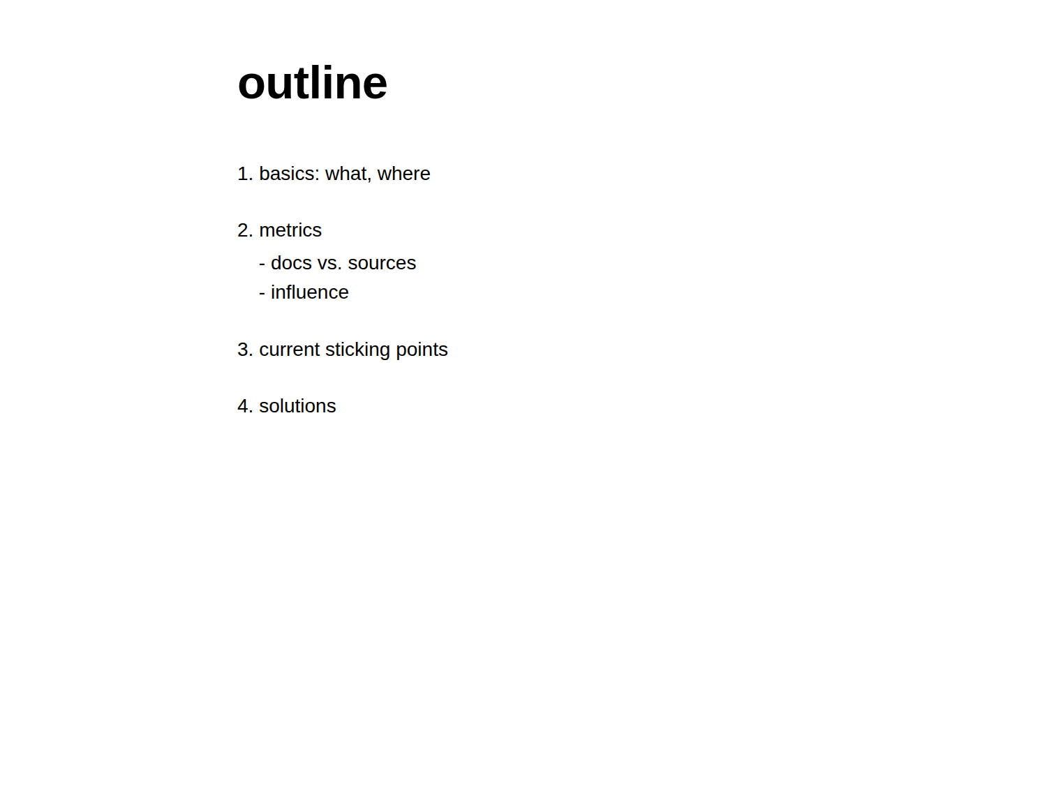outline
1. basics: what, where
2. metrics
docs vs. sources
influence
3. current sticking points
4. solutions